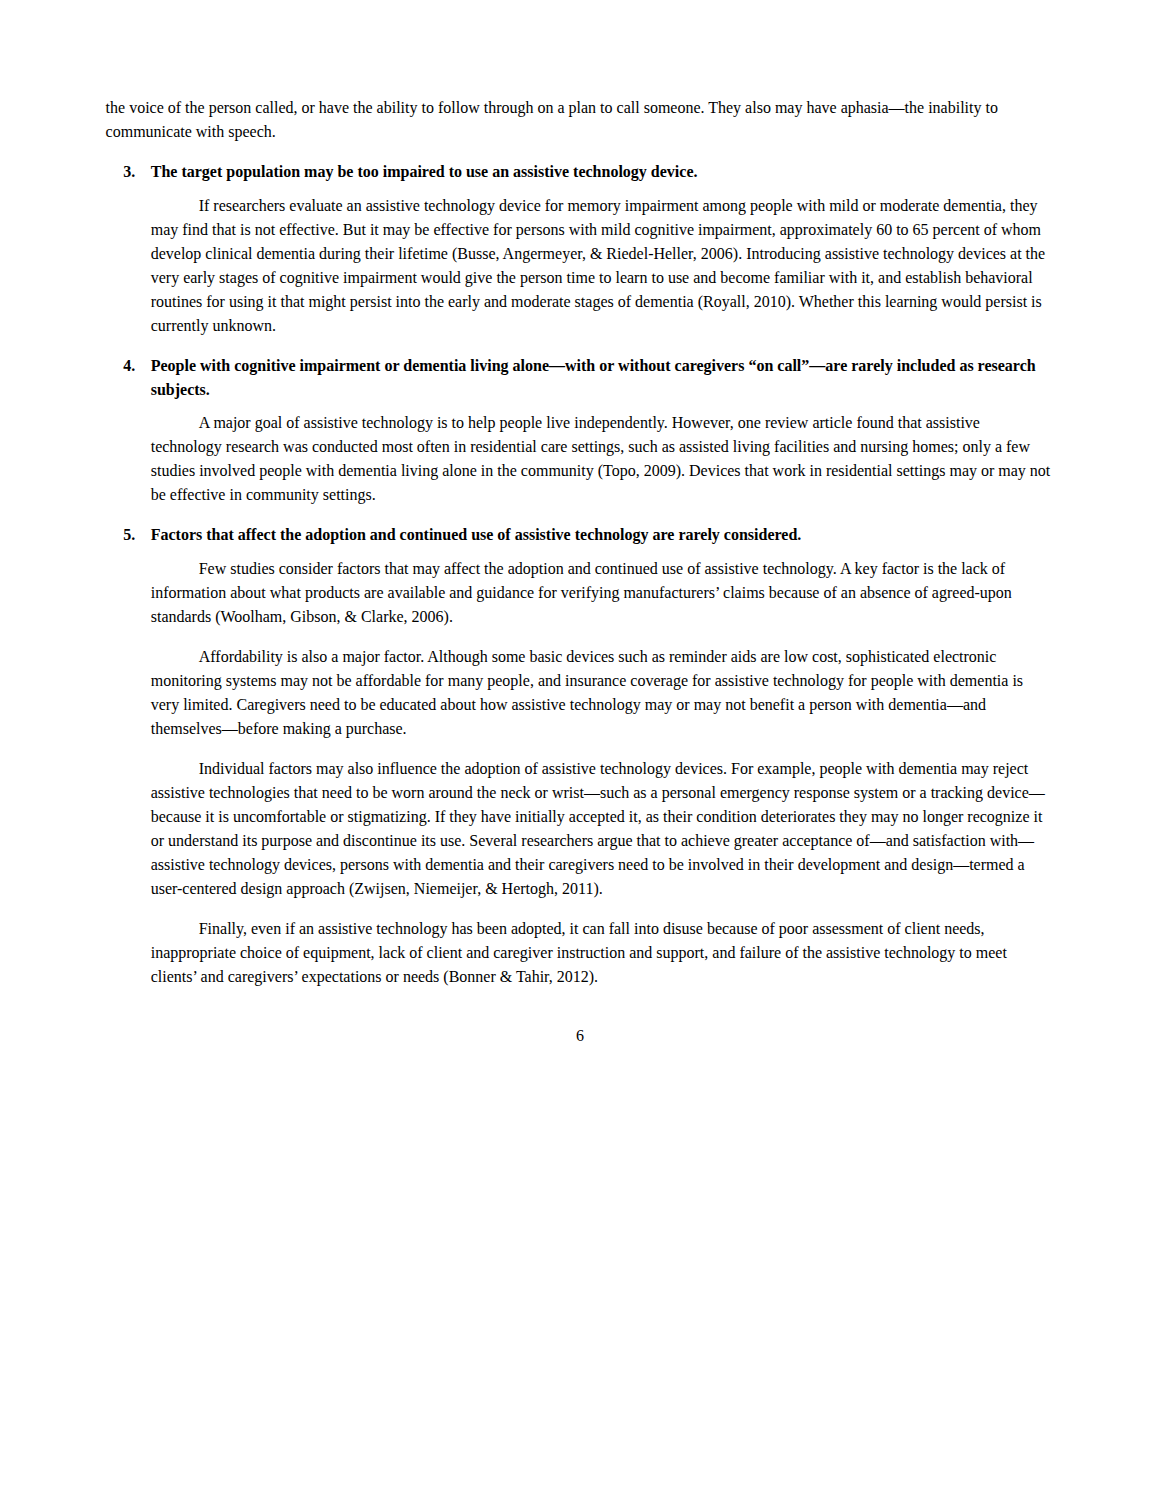the voice of the person called, or have the ability to follow through on a plan to call someone. They also may have aphasia—the inability to communicate with speech.
The target population may be too impaired to use an assistive technology device.
If researchers evaluate an assistive technology device for memory impairment among people with mild or moderate dementia, they may find that is not effective. But it may be effective for persons with mild cognitive impairment, approximately 60 to 65 percent of whom develop clinical dementia during their lifetime (Busse, Angermeyer, & Riedel-Heller, 2006). Introducing assistive technology devices at the very early stages of cognitive impairment would give the person time to learn to use and become familiar with it, and establish behavioral routines for using it that might persist into the early and moderate stages of dementia (Royall, 2010). Whether this learning would persist is currently unknown.
People with cognitive impairment or dementia living alone—with or without caregivers “on call”—are rarely included as research subjects.
A major goal of assistive technology is to help people live independently. However, one review article found that assistive technology research was conducted most often in residential care settings, such as assisted living facilities and nursing homes; only a few studies involved people with dementia living alone in the community (Topo, 2009). Devices that work in residential settings may or may not be effective in community settings.
Factors that affect the adoption and continued use of assistive technology are rarely considered.
Few studies consider factors that may affect the adoption and continued use of assistive technology. A key factor is the lack of information about what products are available and guidance for verifying manufacturers’ claims because of an absence of agreed-upon standards (Woolham, Gibson, & Clarke, 2006).
Affordability is also a major factor. Although some basic devices such as reminder aids are low cost, sophisticated electronic monitoring systems may not be affordable for many people, and insurance coverage for assistive technology for people with dementia is very limited. Caregivers need to be educated about how assistive technology may or may not benefit a person with dementia—and themselves—before making a purchase.
Individual factors may also influence the adoption of assistive technology devices. For example, people with dementia may reject assistive technologies that need to be worn around the neck or wrist—such as a personal emergency response system or a tracking device—because it is uncomfortable or stigmatizing. If they have initially accepted it, as their condition deteriorates they may no longer recognize it or understand its purpose and discontinue its use. Several researchers argue that to achieve greater acceptance of—and satisfaction with—assistive technology devices, persons with dementia and their caregivers need to be involved in their development and design—termed a user-centered design approach (Zwijsen, Niemeijer, & Hertogh, 2011).
Finally, even if an assistive technology has been adopted, it can fall into disuse because of poor assessment of client needs, inappropriate choice of equipment, lack of client and caregiver instruction and support, and failure of the assistive technology to meet clients’ and caregivers’ expectations or needs (Bonner & Tahir, 2012).
6